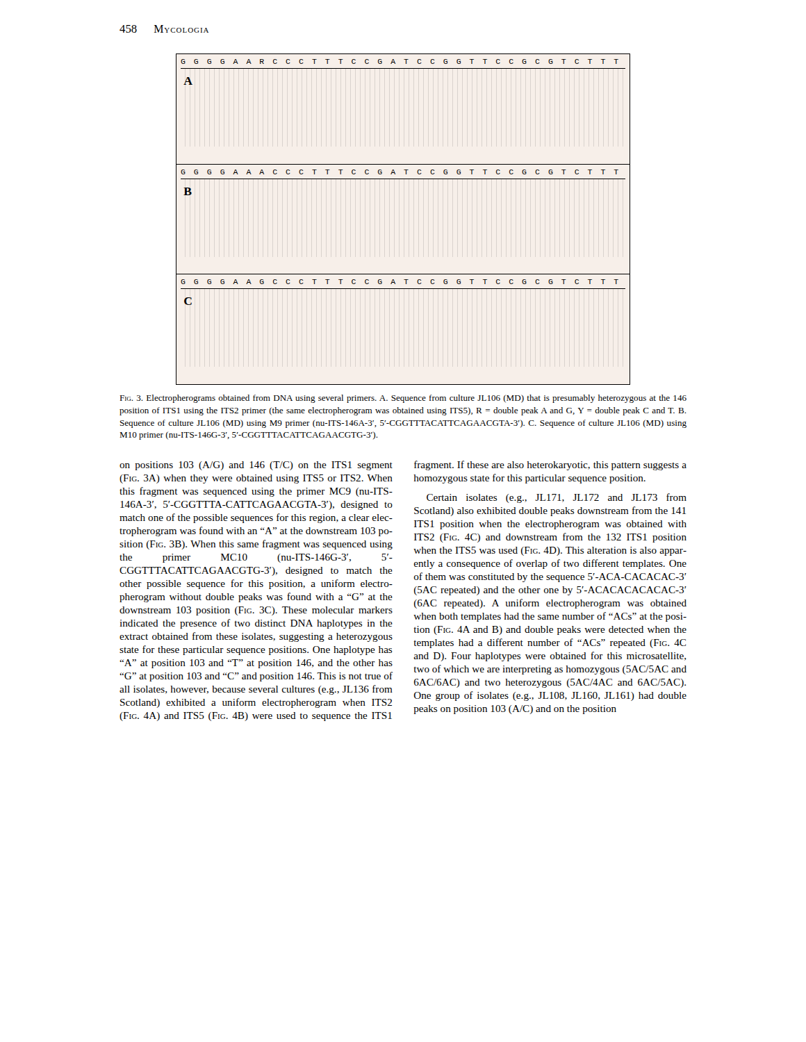458 Mycologia
G G G G A A R C C C T T T C C G A T C C G G T T C C G C G T C T T T T A C A C A C A C A C T A Y A C G
A
G G G G A A A C C C T T T C C G A T C C G G T T C C G C G T C T T T T A C A C A C A C A C T A T A C G
B
G G G G A A G C C C T T T C C G A T C C G G T T C C G C G T C T T T T A C A C A C A C A C T A C A C G
C
Fig. 3. Electropherograms obtained from DNA using several primers. A. Sequence from culture JL106 (MD) that is presumably heterozygous at the 146 position of ITS1 using the ITS2 primer (the same electropherogram was obtained using ITS5), R = double peak A and G, Y = double peak C and T. B. Sequence of culture JL106 (MD) using M9 primer (nu-ITS-146A-3′, 5′-CGGTTTACATTCAGAACGTA-3′). C. Sequence of culture JL106 (MD) using M10 primer (nu-ITS-146G-3′, 5′-CGGTTTACATTCAGAACGTG-3′).
on positions 103 (A/G) and 146 (T/C) on the ITS1 segment (Fig. 3A) when they were obtained using ITS5 or ITS2. When this fragment was sequenced using the primer MC9 (nu-ITS-146A-3′, 5′-CGGTTTA-CATTCAGAACGTA-3′), designed to match one of the possible sequences for this region, a clear electropherogram was found with an “A” at the downstream 103 position (Fig. 3B). When this same fragment was sequenced using the primer MC10 (nu-ITS-146G-3′, 5′-CGGTTTACATTCAGAACGTG-3′), designed to match the other possible sequence for this position, a uniform electropherogram without double peaks was found with a “G” at the downstream 103 position (Fig. 3C). These molecular markers indicated the presence of two distinct DNA haplotypes in the extract obtained from these isolates, suggesting a heterozygous state for these particular sequence positions. One haplotype has “A” at position 103 and “T” at position 146, and the other has “G” at position 103 and “C” and position 146. This is not true of all isolates, however, because several cultures (e.g., JL136 from Scotland) exhibited a uniform electropherogram when ITS2 (Fig. 4A) and ITS5 (Fig. 4B) were used to sequence the ITS1 fragment. If these are also heterokaryotic, this pattern suggests a homozygous state for this particular sequence position.
Certain isolates (e.g., JL171, JL172 and JL173 from Scotland) also exhibited double peaks downstream from the 141 ITS1 position when the electropherogram was obtained with ITS2 (Fig. 4C) and downstream from the 132 ITS1 position when the ITS5 was used (Fig. 4D). This alteration is also apparently a consequence of overlap of two different templates. One of them was constituted by the sequence 5′-ACA-CACACAC-3′ (5AC repeated) and the other one by 5′-ACACACACACAC-3′ (6AC repeated). A uniform electropherogram was obtained when both templates had the same number of “ACs” at the position (Fig. 4A and B) and double peaks were detected when the templates had a different number of “ACs” repeated (Fig. 4C and D). Four haplotypes were obtained for this microsatellite, two of which we are interpreting as homozygous (5AC/5AC and 6AC/6AC) and two heterozygous (5AC/4AC and 6AC/5AC). One group of isolates (e.g., JL108, JL160, JL161) had double peaks on position 103 (A/C) and on the position